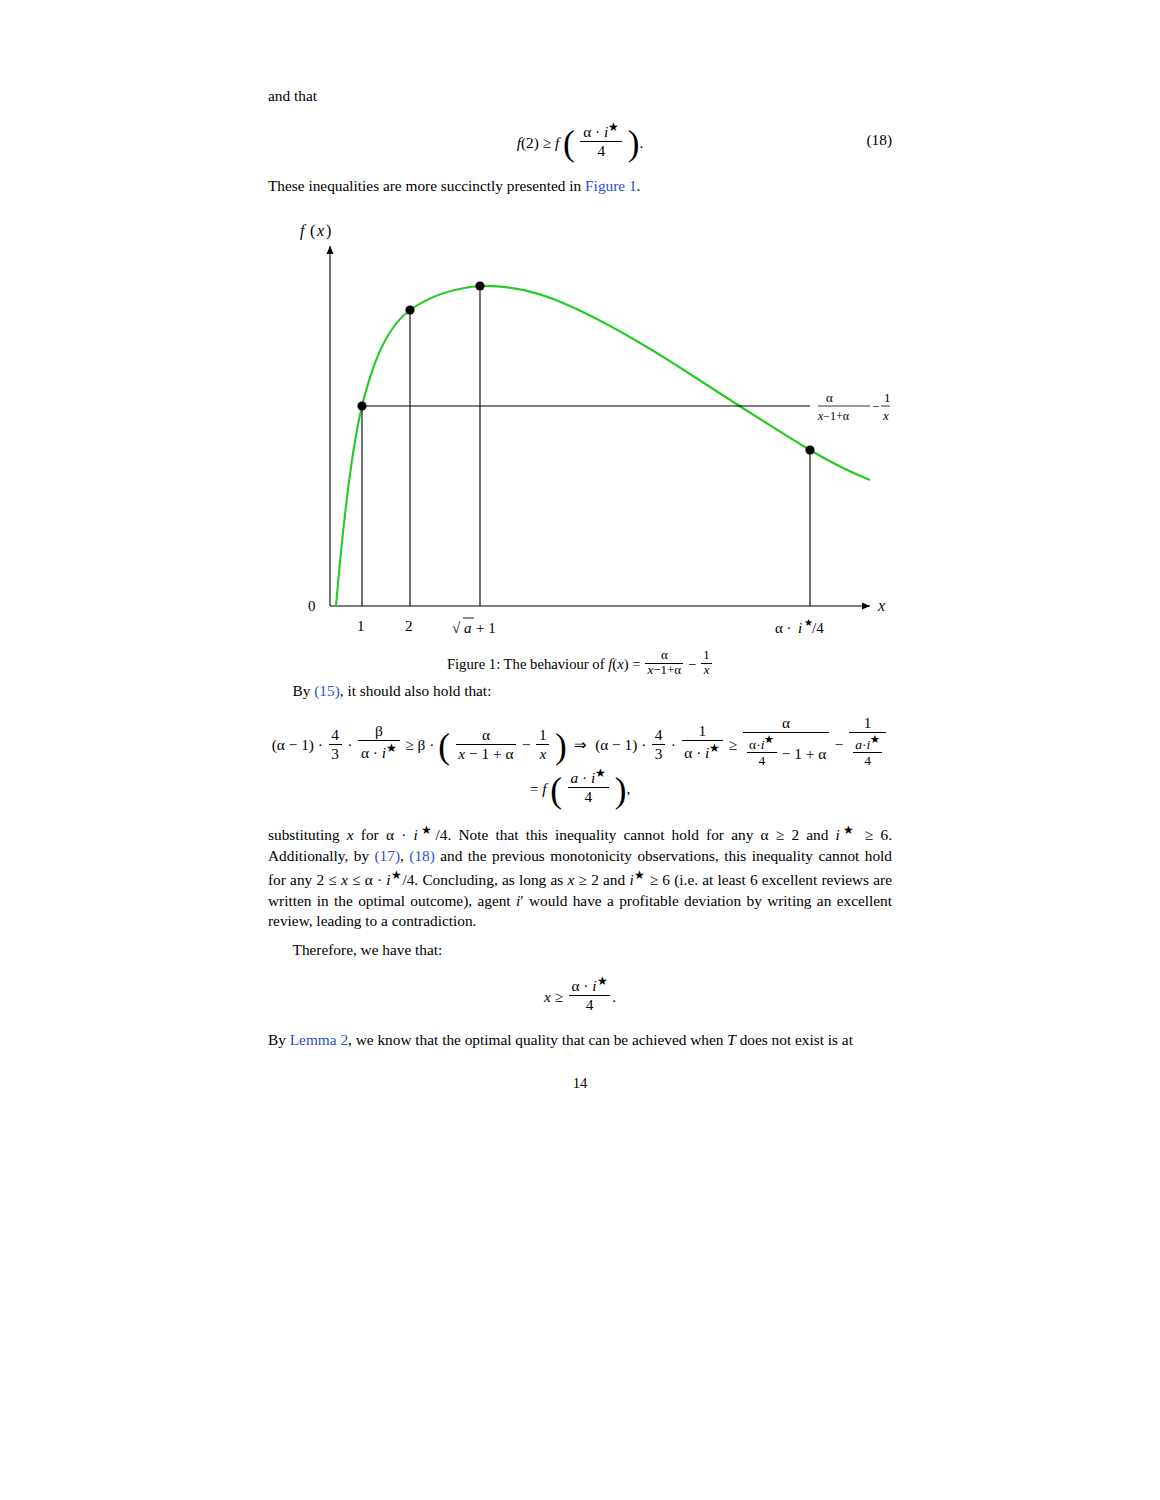and that
f(2) ≥ f ( α · i★4 ).
(18)
These inequalities are more succinctly presented in Figure 1.
f ( x ) x 0 1 2 √ a + 1 α · i ★ /4 α x−1+α − 1 x
Figure 1: The behaviour of f(x) = αx−1+α − 1 x
By (15), it should also hold that:
(α − 1) · 43 · βα · i★ ≥ β · ( αx − 1 + α − 1 x ) ⇒ (α − 1) · 43 · 1 α · i★ ≥ αα·i★4 − 1 + α − 1 a·i★4 = f ( a · i★4 ),
substituting x for α · i★/4. Note that this inequality cannot hold for any α ≥ 2 and i★ ≥ 6. Additionally, by (17), (18) and the previous monotonicity observations, this inequality cannot hold for any 2 ≤ x ≤ α · i★/4. Concluding, as long as x ≥ 2 and i★ ≥ 6 (i.e. at least 6 excellent reviews are written in the optimal outcome), agent i′ would have a profitable deviation by writing an excellent review, leading to a contradiction.
Therefore, we have that:
x ≥ α · i★4.
By Lemma 2, we know that the optimal quality that can be achieved when T does not exist is at
14